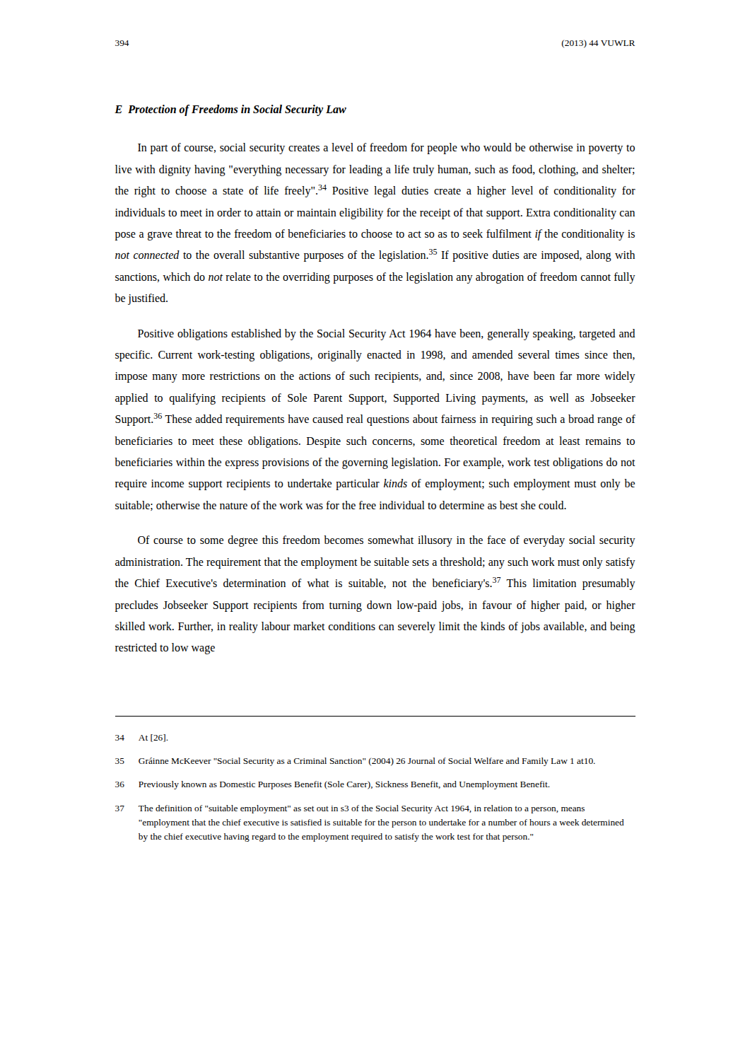394 (2013) 44 VUWLR
E Protection of Freedoms in Social Security Law
In part of course, social security creates a level of freedom for people who would be otherwise in poverty to live with dignity having "everything necessary for leading a life truly human, such as food, clothing, and shelter; the right to choose a state of life freely".34 Positive legal duties create a higher level of conditionality for individuals to meet in order to attain or maintain eligibility for the receipt of that support. Extra conditionality can pose a grave threat to the freedom of beneficiaries to choose to act so as to seek fulfilment if the conditionality is not connected to the overall substantive purposes of the legislation.35 If positive duties are imposed, along with sanctions, which do not relate to the overriding purposes of the legislation any abrogation of freedom cannot fully be justified.
Positive obligations established by the Social Security Act 1964 have been, generally speaking, targeted and specific. Current work-testing obligations, originally enacted in 1998, and amended several times since then, impose many more restrictions on the actions of such recipients, and, since 2008, have been far more widely applied to qualifying recipients of Sole Parent Support, Supported Living payments, as well as Jobseeker Support.36 These added requirements have caused real questions about fairness in requiring such a broad range of beneficiaries to meet these obligations. Despite such concerns, some theoretical freedom at least remains to beneficiaries within the express provisions of the governing legislation. For example, work test obligations do not require income support recipients to undertake particular kinds of employment; such employment must only be suitable; otherwise the nature of the work was for the free individual to determine as best she could.
Of course to some degree this freedom becomes somewhat illusory in the face of everyday social security administration. The requirement that the employment be suitable sets a threshold; any such work must only satisfy the Chief Executive's determination of what is suitable, not the beneficiary's.37 This limitation presumably precludes Jobseeker Support recipients from turning down low-paid jobs, in favour of higher paid, or higher skilled work. Further, in reality labour market conditions can severely limit the kinds of jobs available, and being restricted to low wage
At [26].
Gráinne McKeever "Social Security as a Criminal Sanction" (2004) 26 Journal of Social Welfare and Family Law 1 at10.
Previously known as Domestic Purposes Benefit (Sole Carer), Sickness Benefit, and Unemployment Benefit.
The definition of "suitable employment" as set out in s3 of the Social Security Act 1964, in relation to a person, means "employment that the chief executive is satisfied is suitable for the person to undertake for a number of hours a week determined by the chief executive having regard to the employment required to satisfy the work test for that person."